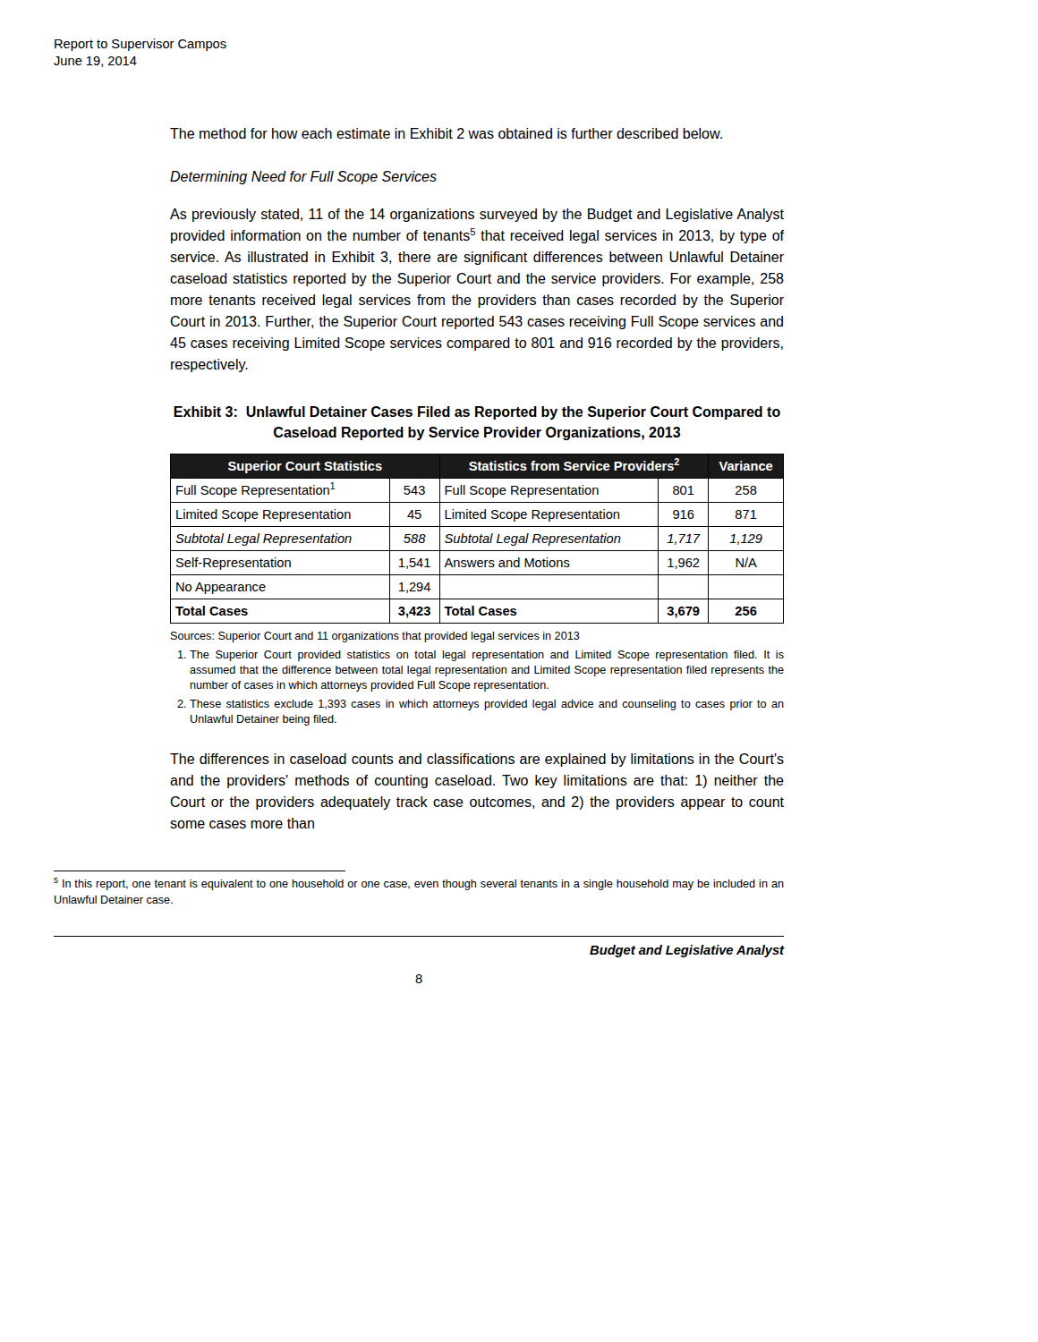Report to Supervisor Campos
June 19, 2014
The method for how each estimate in Exhibit 2 was obtained is further described below.
Determining Need for Full Scope Services
As previously stated, 11 of the 14 organizations surveyed by the Budget and Legislative Analyst provided information on the number of tenants5 that received legal services in 2013, by type of service. As illustrated in Exhibit 3, there are significant differences between Unlawful Detainer caseload statistics reported by the Superior Court and the service providers. For example, 258 more tenants received legal services from the providers than cases recorded by the Superior Court in 2013. Further, the Superior Court reported 543 cases receiving Full Scope services and 45 cases receiving Limited Scope services compared to 801 and 916 recorded by the providers, respectively.
Exhibit 3: Unlawful Detainer Cases Filed as Reported by the Superior Court Compared to Caseload Reported by Service Provider Organizations, 2013
| Superior Court Statistics | Statistics from Service Providers 2 | Variance |
| --- | --- | --- |
| Full Scope Representation 1 | 543 | Full Scope Representation | 801 | 258 |
| Limited Scope Representation | 45 | Limited Scope Representation | 916 | 871 |
| Subtotal Legal Representation | 588 | Subtotal Legal Representation | 1,717 | 1,129 |
| Self-Representation | 1,541 | Answers and Motions | 1,962 | N/A |
| No Appearance | 1,294 | | | |
| Total Cases | 3,423 | Total Cases | 3,679 | 256 |
Sources: Superior Court and 11 organizations that provided legal services in 2013
The Superior Court provided statistics on total legal representation and Limited Scope representation filed. It is assumed that the difference between total legal representation and Limited Scope representation filed represents the number of cases in which attorneys provided Full Scope representation.
These statistics exclude 1,393 cases in which attorneys provided legal advice and counseling to cases prior to an Unlawful Detainer being filed.
The differences in caseload counts and classifications are explained by limitations in the Court's and the providers' methods of counting caseload. Two key limitations are that: 1) neither the Court or the providers adequately track case outcomes, and 2) the providers appear to count some cases more than
5 In this report, one tenant is equivalent to one household or one case, even though several tenants in a single household may be included in an Unlawful Detainer case.
Budget and Legislative Analyst
8